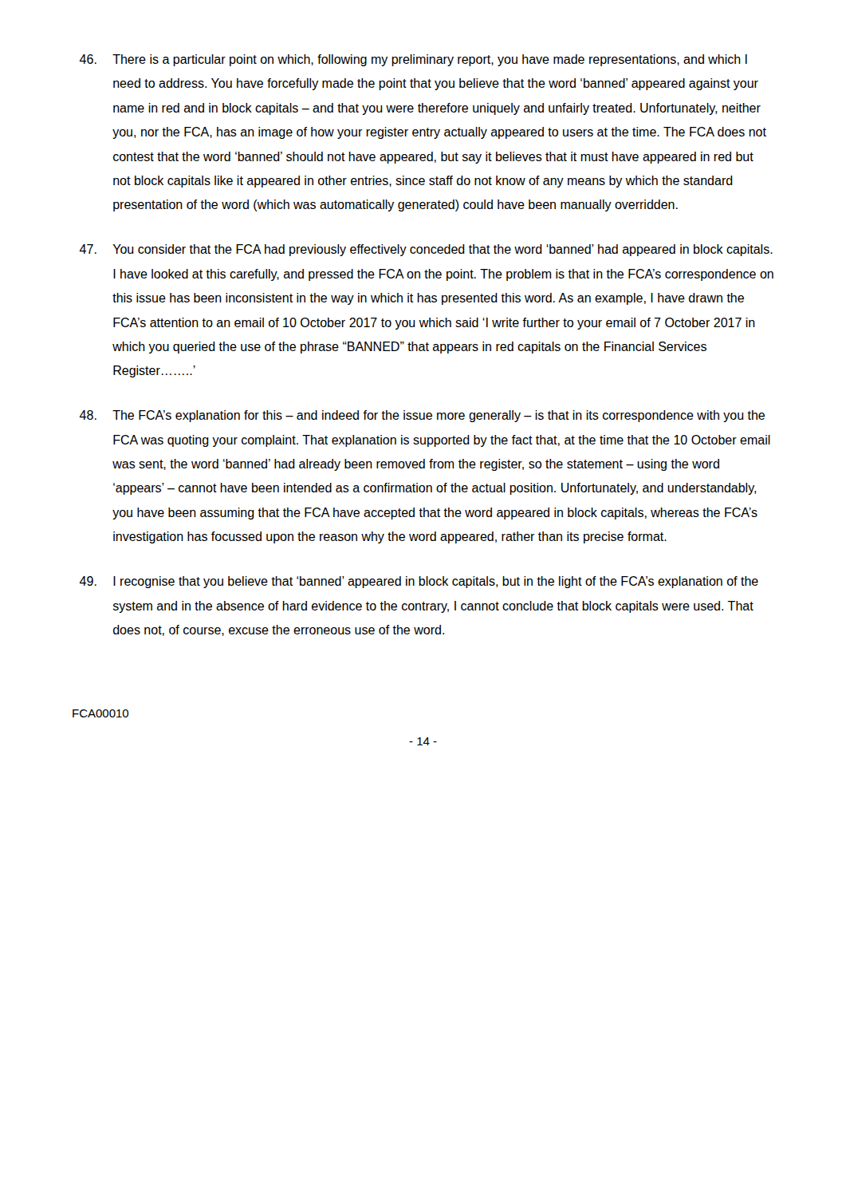There is a particular point on which, following my preliminary report, you have made representations, and which I need to address. You have forcefully made the point that you believe that the word ‘banned’ appeared against your name in red and in block capitals – and that you were therefore uniquely and unfairly treated. Unfortunately, neither you, nor the FCA, has an image of how your register entry actually appeared to users at the time. The FCA does not contest that the word ‘banned’ should not have appeared, but say it believes that it must have appeared in red but not block capitals like it appeared in other entries, since staff do not know of any means by which the standard presentation of the word (which was automatically generated) could have been manually overridden.
You consider that the FCA had previously effectively conceded that the word ‘banned’ had appeared in block capitals. I have looked at this carefully, and pressed the FCA on the point. The problem is that in the FCA’s correspondence on this issue has been inconsistent in the way in which it has presented this word. As an example, I have drawn the FCA’s attention to an email of 10 October 2017 to you which said ‘I write further to your email of 7 October 2017 in which you queried the use of the phrase “BANNED” that appears in red capitals on the Financial Services Register……..’
The FCA’s explanation for this – and indeed for the issue more generally – is that in its correspondence with you the FCA was quoting your complaint. That explanation is supported by the fact that, at the time that the 10 October email was sent, the word ‘banned’ had already been removed from the register, so the statement – using the word ‘appears’ – cannot have been intended as a confirmation of the actual position. Unfortunately, and understandably, you have been assuming that the FCA have accepted that the word appeared in block capitals, whereas the FCA’s investigation has focussed upon the reason why the word appeared, rather than its precise format.
I recognise that you believe that ‘banned’ appeared in block capitals, but in the light of the FCA’s explanation of the system and in the absence of hard evidence to the contrary, I cannot conclude that block capitals were used. That does not, of course, excuse the erroneous use of the word.
FCA00010
- 14 -